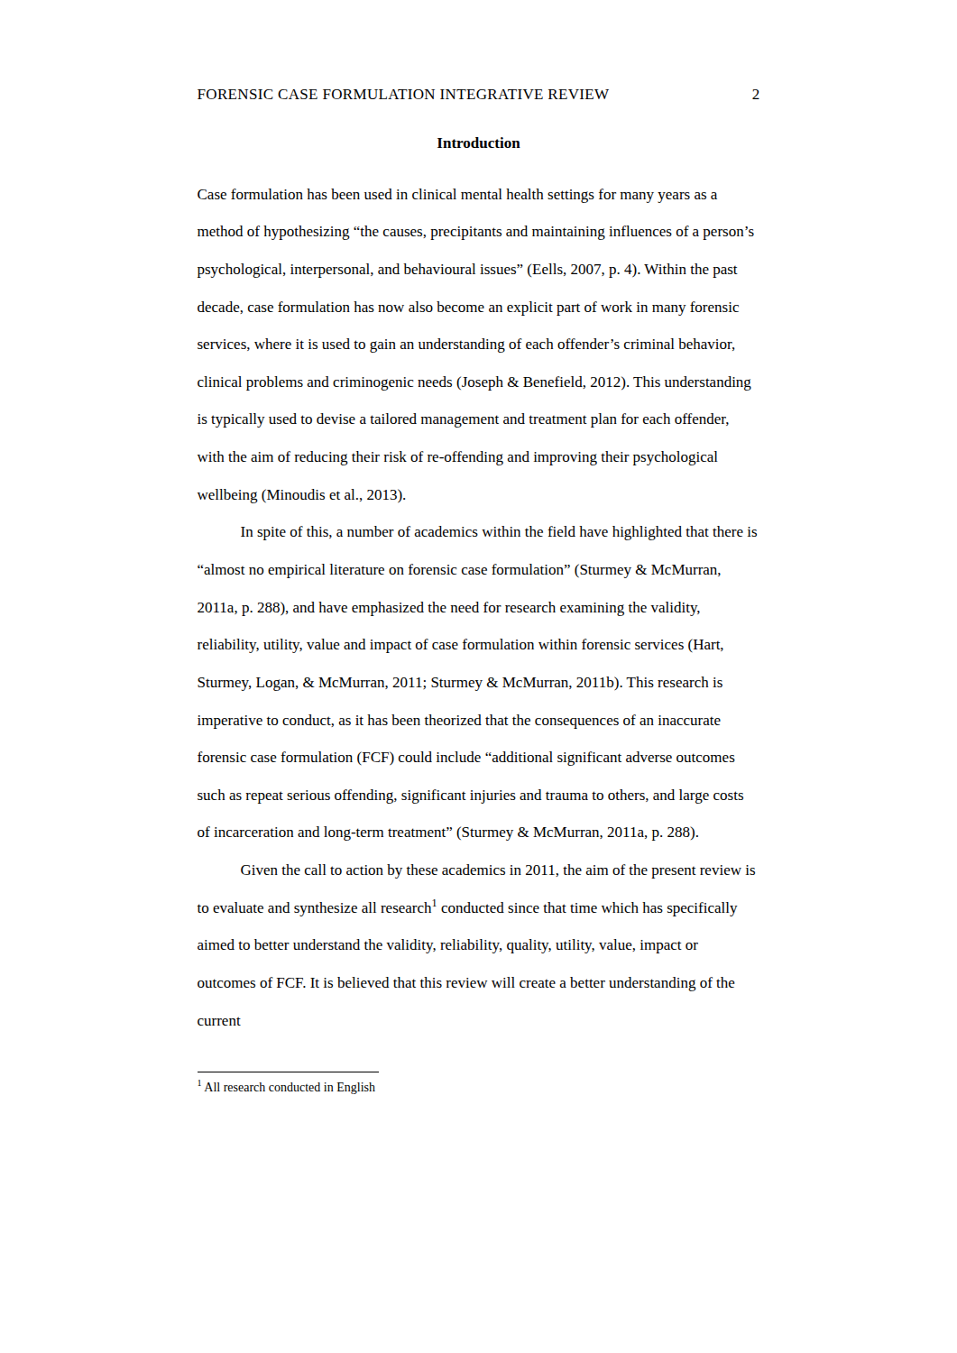Forensic Case Formulation Integrative Review 2
Introduction
Case formulation has been used in clinical mental health settings for many years as a method of hypothesizing “the causes, precipitants and maintaining influences of a person’s psychological, interpersonal, and behavioural issues” (Eells, 2007, p. 4). Within the past decade, case formulation has now also become an explicit part of work in many forensic services, where it is used to gain an understanding of each offender’s criminal behavior, clinical problems and criminogenic needs (Joseph & Benefield, 2012). This understanding is typically used to devise a tailored management and treatment plan for each offender, with the aim of reducing their risk of re-offending and improving their psychological wellbeing (Minoudis et al., 2013).
In spite of this, a number of academics within the field have highlighted that there is “almost no empirical literature on forensic case formulation” (Sturmey & McMurran, 2011a, p. 288), and have emphasized the need for research examining the validity, reliability, utility, value and impact of case formulation within forensic services (Hart, Sturmey, Logan, & McMurran, 2011; Sturmey & McMurran, 2011b). This research is imperative to conduct, as it has been theorized that the consequences of an inaccurate forensic case formulation (FCF) could include “additional significant adverse outcomes such as repeat serious offending, significant injuries and trauma to others, and large costs of incarceration and long-term treatment” (Sturmey & McMurran, 2011a, p. 288).
Given the call to action by these academics in 2011, the aim of the present review is to evaluate and synthesize all research1 conducted since that time which has specifically aimed to better understand the validity, reliability, quality, utility, value, impact or outcomes of FCF. It is believed that this review will create a better understanding of the current
1 All research conducted in English